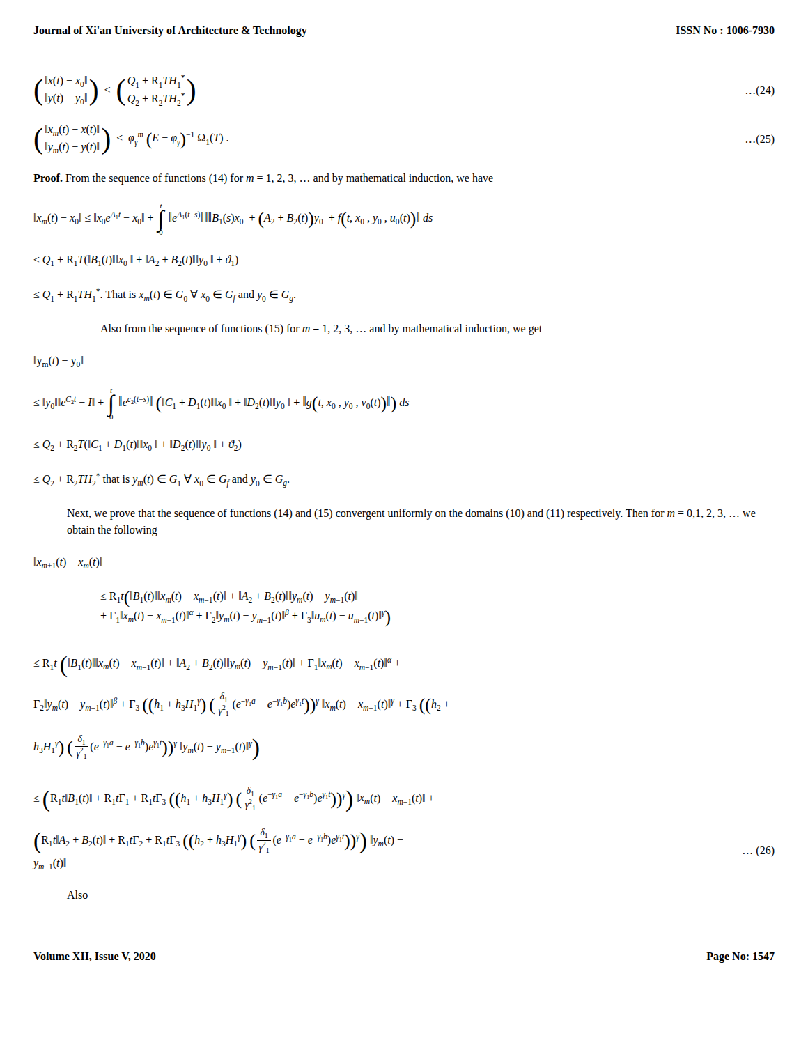Journal of Xi'an University of Architecture & Technology
ISSN No : 1006-7930
( ‖x(t) − x0‖ ‖y(t) − y0‖ ) ≤ ( Q1 + R1TH1* Q2 + R2TH2* )
…(24)
( ‖xm(t) − x(t)‖ ‖ym(t) − y(t)‖ ) ≤ φγm (E − φγ)−1 Ω1(T) .
…(25)
Proof. From the sequence of functions (14) for m = 1, 2, 3, … and by mathematical induction, we have
‖xm(t) − x0‖ ≤ ‖x0eA1t − x0‖ + t∫0 ‖eA1(t−s)‖‖‖B1(s)x0 + (A2 + B2(t)) y0 + f(t, x0 , y0 , u0(t))‖ ds
≤ Q1 + R1T(‖B1(t)‖‖x0 ‖ + ‖A2 + B2(t)‖‖y0 ‖ + ϑ1)
≤ Q1 + R1TH1*. That is xm(t) ∈ G0 ∀ x0 ∈ Gf and y0 ∈ Gg.
Also from the sequence of functions (15) for m = 1, 2, 3, … and by mathematical induction, we get
‖ym(t) − y0‖
≤ ‖y0‖‖eC2t − I‖ + t∫0 ‖ec2(t−s)‖ (‖C1 + D1(t)‖‖x0 ‖ + ‖D2(t)‖‖y0 ‖ + ‖g(t, x0 , y0 , v0(t))‖) ds
≤ Q2 + R2T(‖C1 + D1(t)‖‖x0 ‖ + ‖D2(t)‖‖y0 ‖ + ϑ2)
≤ Q2 + R2TH2* that is ym(t) ∈ G1 ∀ x0 ∈ Gf and y0 ∈ Gg.
Next, we prove that the sequence of functions (14) and (15) convergent uniformly on the domains (10) and (11) respectively. Then for m = 0,1, 2, 3, … we obtain the following
‖xm+1(t) − xm(t)‖
≤ R1t(‖B1(t)‖‖xm(t) − xm−1(t)‖ + ‖A2 + B2(t)‖‖ym(t) − ym−1(t)‖
+ Γ1‖xm(t) − xm−1(t)‖α + Γ2‖ym(t) − ym−1(t)‖β + Γ3‖um(t) − um−1(t)‖γ)
≤ R1t (‖B1(t)‖‖xm(t) − xm−1(t)‖ + ‖A2 + B2(t)‖‖ym(t) − ym−1(t)‖ + Γ1‖xm(t) − xm−1(t)‖α +
Γ2‖ym(t) − ym−1(t)‖β + Γ3 ((h1 + h3H1γ) (δ1 γ21(e−γ1a − e−γ1b)eγ1t))γ ‖xm(t) − xm−1(t)‖γ + Γ3 ((h2 +
h3H1γ) (δ1 γ21(e−γ1a − e−γ1b)eγ1t))γ ‖ym(t) − ym−1(t)‖γ)
≤ (R1t‖B1(t)‖ + R1t Γ1 + R1t Γ3 ((h1 + h3H1γ) (δ1 γ21(e−γ1a − e−γ1b)eγ1t))γ) ‖xm(t) − xm−1(t)‖ +
(R1t‖A2 + B2(t)‖ + R1t Γ2 + R1t Γ3 ((h2 + h3H1γ) (δ1 γ21(e−γ1a − e−γ1b)eγ1t))γ) ‖ym(t) −
ym−1(t)‖
… (26)
Also
Volume XII, Issue V, 2020
Page No: 1547